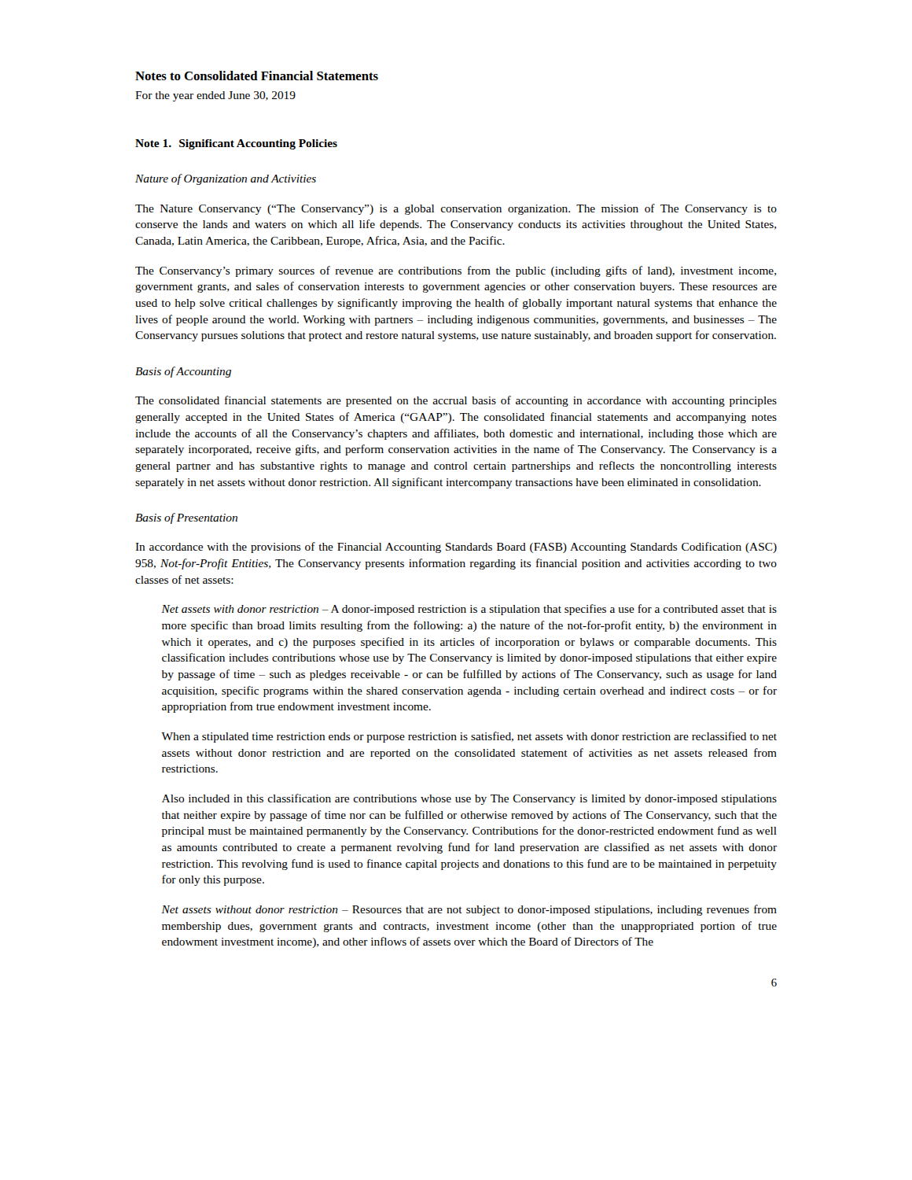Notes to Consolidated Financial Statements
For the year ended June 30, 2019
Note 1. Significant Accounting Policies
Nature of Organization and Activities
The Nature Conservancy (“The Conservancy”) is a global conservation organization. The mission of The Conservancy is to conserve the lands and waters on which all life depends. The Conservancy conducts its activities throughout the United States, Canada, Latin America, the Caribbean, Europe, Africa, Asia, and the Pacific.
The Conservancy’s primary sources of revenue are contributions from the public (including gifts of land), investment income, government grants, and sales of conservation interests to government agencies or other conservation buyers. These resources are used to help solve critical challenges by significantly improving the health of globally important natural systems that enhance the lives of people around the world. Working with partners – including indigenous communities, governments, and businesses – The Conservancy pursues solutions that protect and restore natural systems, use nature sustainably, and broaden support for conservation.
Basis of Accounting
The consolidated financial statements are presented on the accrual basis of accounting in accordance with accounting principles generally accepted in the United States of America (“GAAP”). The consolidated financial statements and accompanying notes include the accounts of all the Conservancy’s chapters and affiliates, both domestic and international, including those which are separately incorporated, receive gifts, and perform conservation activities in the name of The Conservancy. The Conservancy is a general partner and has substantive rights to manage and control certain partnerships and reflects the noncontrolling interests separately in net assets without donor restriction. All significant intercompany transactions have been eliminated in consolidation.
Basis of Presentation
In accordance with the provisions of the Financial Accounting Standards Board (FASB) Accounting Standards Codification (ASC) 958, Not-for-Profit Entities, The Conservancy presents information regarding its financial position and activities according to two classes of net assets:
Net assets with donor restriction – A donor-imposed restriction is a stipulation that specifies a use for a contributed asset that is more specific than broad limits resulting from the following: a) the nature of the not-for-profit entity, b) the environment in which it operates, and c) the purposes specified in its articles of incorporation or bylaws or comparable documents. This classification includes contributions whose use by The Conservancy is limited by donor-imposed stipulations that either expire by passage of time – such as pledges receivable - or can be fulfilled by actions of The Conservancy, such as usage for land acquisition, specific programs within the shared conservation agenda - including certain overhead and indirect costs – or for appropriation from true endowment investment income.
When a stipulated time restriction ends or purpose restriction is satisfied, net assets with donor restriction are reclassified to net assets without donor restriction and are reported on the consolidated statement of activities as net assets released from restrictions.
Also included in this classification are contributions whose use by The Conservancy is limited by donor-imposed stipulations that neither expire by passage of time nor can be fulfilled or otherwise removed by actions of The Conservancy, such that the principal must be maintained permanently by the Conservancy. Contributions for the donor-restricted endowment fund as well as amounts contributed to create a permanent revolving fund for land preservation are classified as net assets with donor restriction. This revolving fund is used to finance capital projects and donations to this fund are to be maintained in perpetuity for only this purpose.
Net assets without donor restriction – Resources that are not subject to donor-imposed stipulations, including revenues from membership dues, government grants and contracts, investment income (other than the unappropriated portion of true endowment investment income), and other inflows of assets over which the Board of Directors of The
6